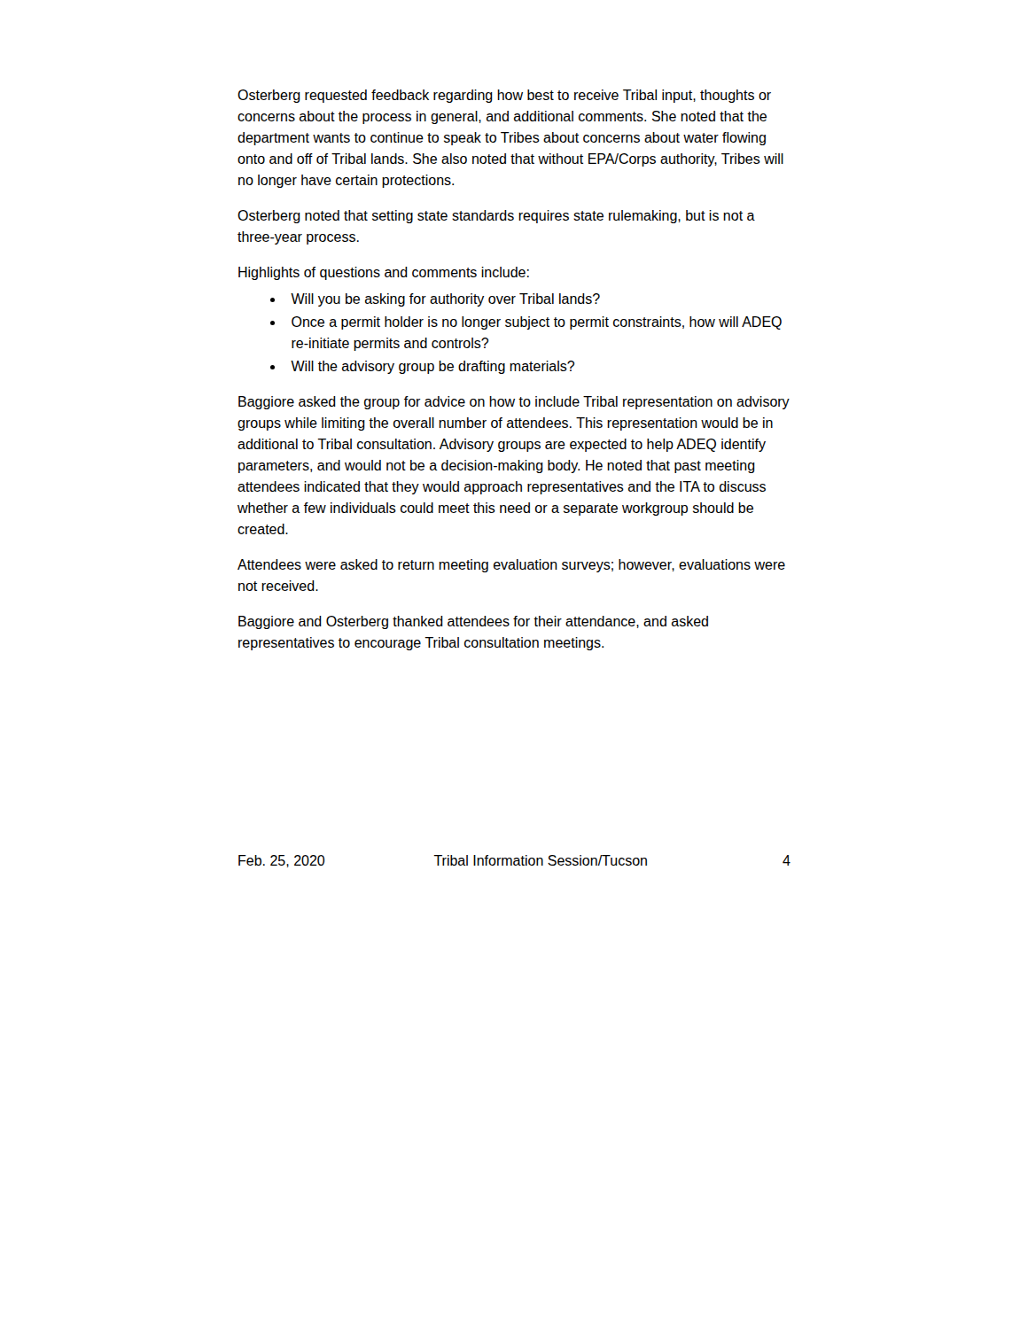Osterberg requested feedback regarding how best to receive Tribal input, thoughts or concerns about the process in general, and additional comments. She noted that the department wants to continue to speak to Tribes about concerns about water flowing onto and off of Tribal lands. She also noted that without EPA/Corps authority, Tribes will no longer have certain protections.
Osterberg noted that setting state standards requires state rulemaking, but is not a three-year process.
Highlights of questions and comments include:
Will you be asking for authority over Tribal lands?
Once a permit holder is no longer subject to permit constraints, how will ADEQ re-initiate permits and controls?
Will the advisory group be drafting materials?
Baggiore asked the group for advice on how to include Tribal representation on advisory groups while limiting the overall number of attendees. This representation would be in additional to Tribal consultation. Advisory groups are expected to help ADEQ identify parameters, and would not be a decision-making body. He noted that past meeting attendees indicated that they would approach representatives and the ITA to discuss whether a few individuals could meet this need or a separate workgroup should be created.
Attendees were asked to return meeting evaluation surveys; however, evaluations were not received.
Baggiore and Osterberg thanked attendees for their attendance, and asked representatives to encourage Tribal consultation meetings.
Feb. 25, 2020 Tribal Information Session/Tucson 4